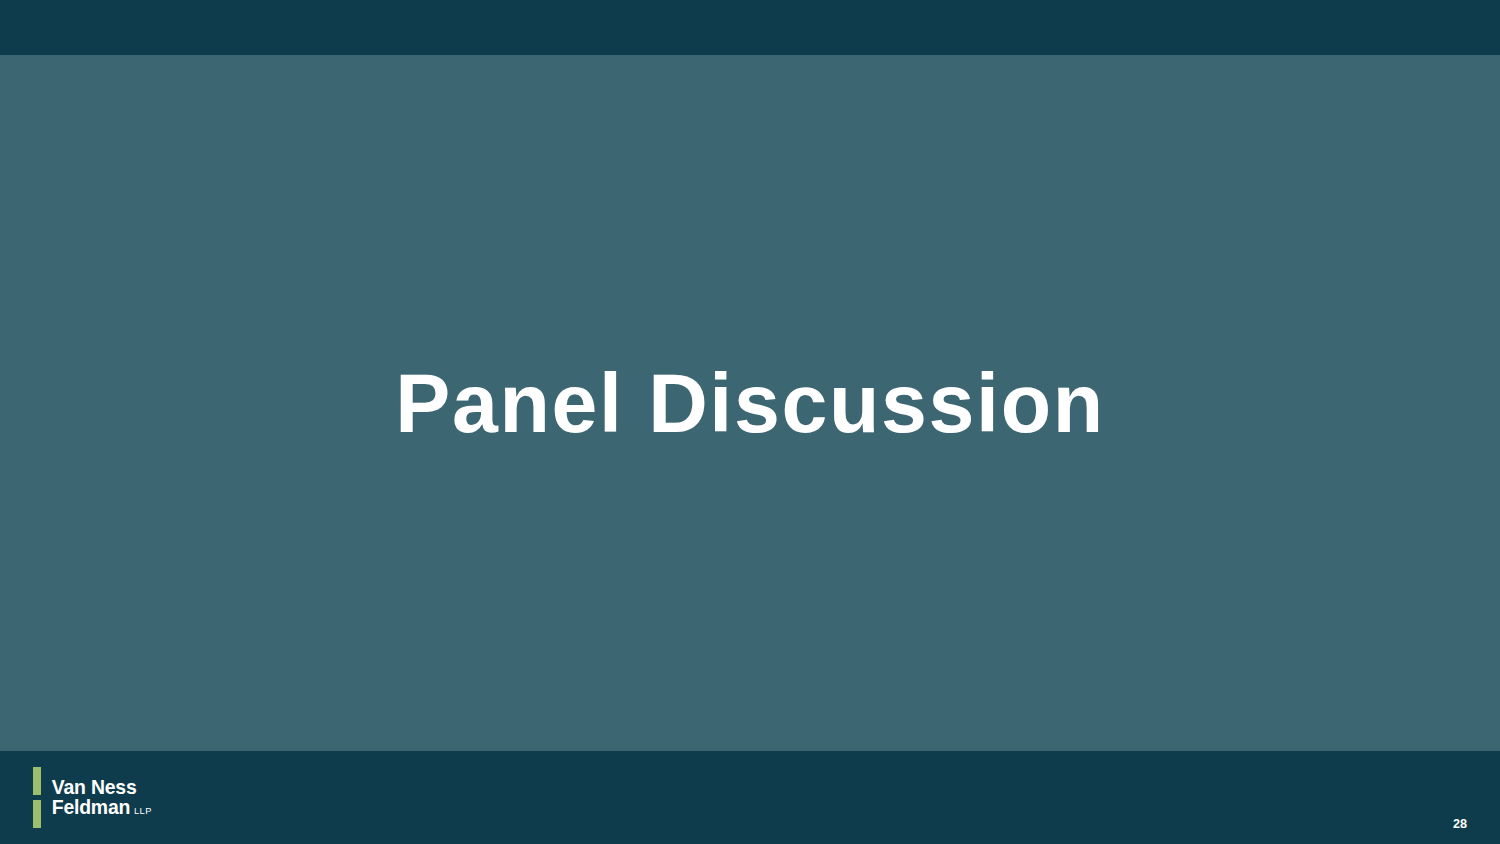Panel Discussion
Van Ness FeldmanLLP
28